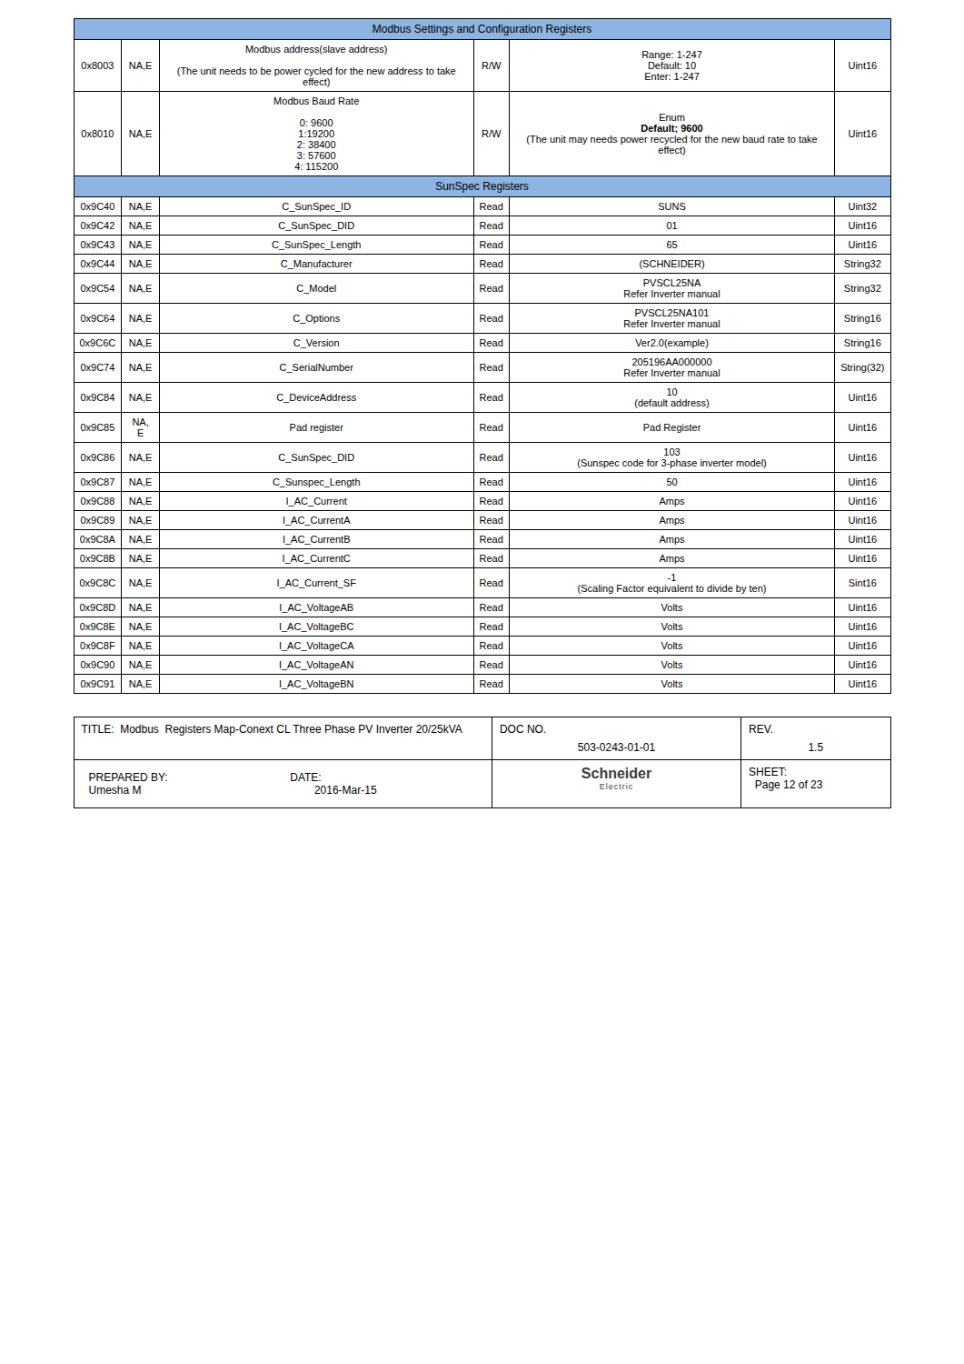| Modbus Settings and Configuration Registers |
| 0x8003 | NA,E | Modbus address(slave address) (The unit needs to be power cycled for the new address to take effect) | R/W | Range: 1-247 Default: 10 Enter: 1-247 | Uint16 |
| 0x8010 | NA,E | Modbus Baud Rate 0: 9600 1:19200 2: 38400 3: 57600 4: 115200 | R/W | Enum Default; 9600 (The unit may needs power recycled for the new baud rate to take effect) | Uint16 |
| SunSpec Registers |
| 0x9C40 | NA,E | C_SunSpec_ID | Read | SUNS | Uint32 |
| 0x9C42 | NA,E | C_SunSpec_DID | Read | 01 | Uint16 |
| 0x9C43 | NA,E | C_SunSpec_Length | Read | 65 | Uint16 |
| 0x9C44 | NA,E | C_Manufacturer | Read | (SCHNEIDER) | String32 |
| 0x9C54 | NA,E | C_Model | Read | PVSCL25NA Refer Inverter manual | String32 |
| 0x9C64 | NA,E | C_Options | Read | PVSCL25NA101 Refer Inverter manual | String16 |
| 0x9C6C | NA,E | C_Version | Read | Ver2.0(example) | String16 |
| 0x9C74 | NA,E | C_SerialNumber | Read | 205196AA000000 Refer Inverter manual | String(32) |
| 0x9C84 | NA,E | C_DeviceAddress | Read | 10 (default address) | Uint16 |
| 0x9C85 | NA, E | Pad register | Read | Pad Register | Uint16 |
| 0x9C86 | NA,E | C_SunSpec_DID | Read | 103 (Sunspec code for 3-phase inverter model) | Uint16 |
| 0x9C87 | NA,E | C_Sunspec_Length | Read | 50 | Uint16 |
| 0x9C88 | NA,E | I_AC_Current | Read | Amps | Uint16 |
| 0x9C89 | NA,E | I_AC_CurrentA | Read | Amps | Uint16 |
| 0x9C8A | NA,E | I_AC_CurrentB | Read | Amps | Uint16 |
| 0x9C8B | NA,E | I_AC_CurrentC | Read | Amps | Uint16 |
| 0x9C8C | NA,E | I_AC_Current_SF | Read | -1 (Scaling Factor equivalent to divide by ten) | Sint16 |
| 0x9C8D | NA,E | I_AC_VoltageAB | Read | Volts | Uint16 |
| 0x9C8E | NA,E | I_AC_VoltageBC | Read | Volts | Uint16 |
| 0x9C8F | NA,E | I_AC_VoltageCA | Read | Volts | Uint16 |
| 0x9C90 | NA,E | I_AC_VoltageAN | Read | Volts | Uint16 |
| 0x9C91 | NA,E | I_AC_VoltageBN | Read | Volts | Uint16 |
| TITLE: Modbus Registers Map-Conext CL Three Phase PV Inverter 20/25kVA | DOC NO. 503-0243-01-01 | REV. 1.5 |
| / PREPARED BY: Umesha M / DATE: 2016-Mar-15 / | Schneider Electric | SHEET: Page 12 of 23 |